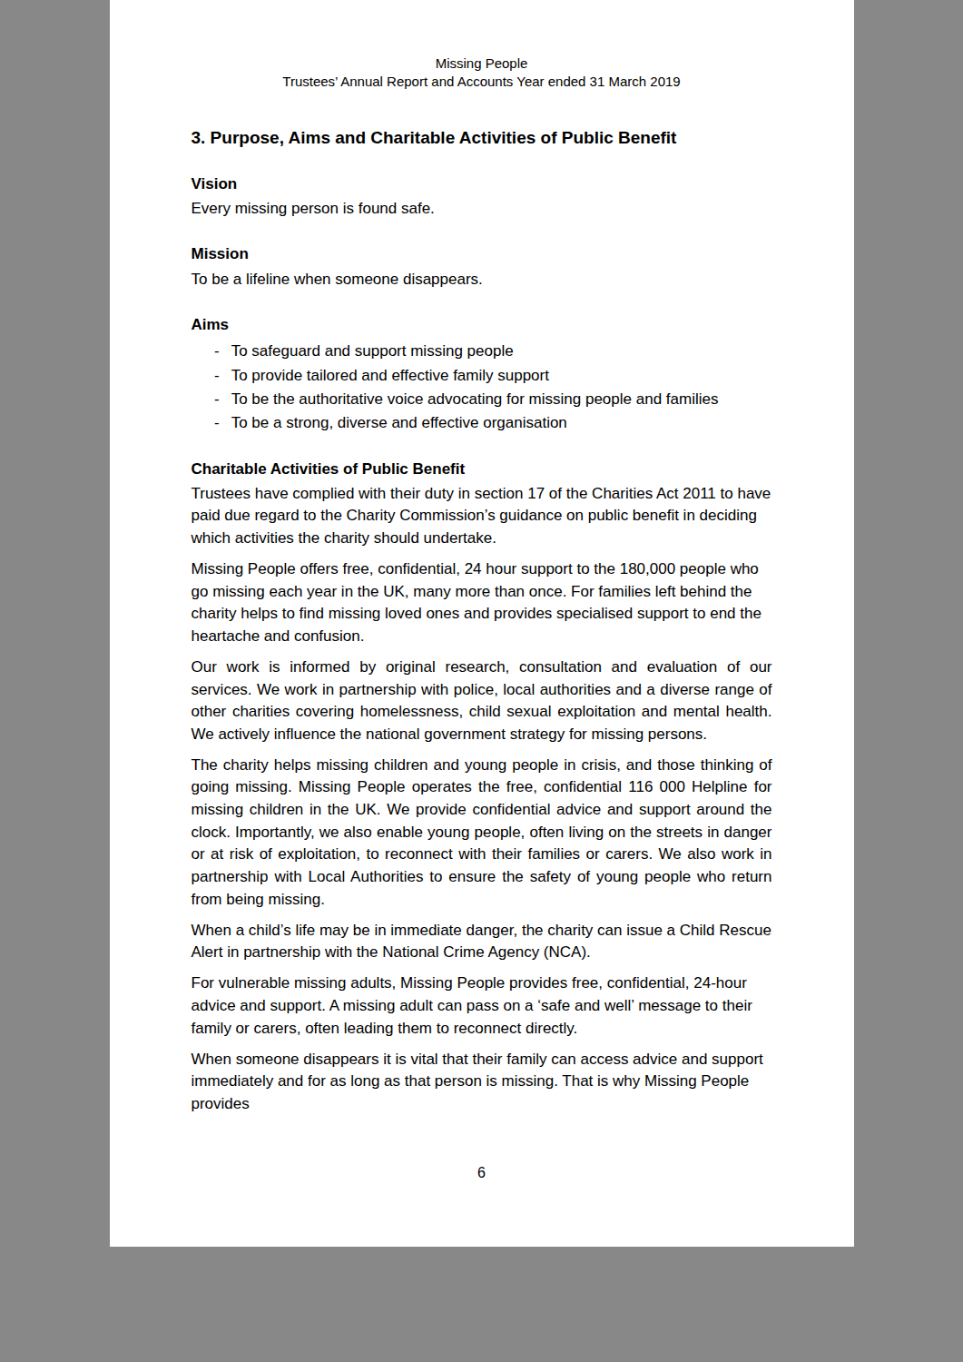Missing People
Trustees’ Annual Report and Accounts Year ended 31 March 2019
3. Purpose, Aims and Charitable Activities of Public Benefit
Vision
Every missing person is found safe.
Mission
To be a lifeline when someone disappears.
Aims
To safeguard and support missing people
To provide tailored and effective family support
To be the authoritative voice advocating for missing people and families
To be a strong, diverse and effective organisation
Charitable Activities of Public Benefit
Trustees have complied with their duty in section 17 of the Charities Act 2011 to have paid due regard to the Charity Commission’s guidance on public benefit in deciding which activities the charity should undertake.
Missing People offers free, confidential, 24 hour support to the 180,000 people who go missing each year in the UK, many more than once. For families left behind the charity helps to find missing loved ones and provides specialised support to end the heartache and confusion.
Our work is informed by original research, consultation and evaluation of our services. We work in partnership with police, local authorities and a diverse range of other charities covering homelessness, child sexual exploitation and mental health. We actively influence the national government strategy for missing persons.
The charity helps missing children and young people in crisis, and those thinking of going missing. Missing People operates the free, confidential 116 000 Helpline for missing children in the UK. We provide confidential advice and support around the clock. Importantly, we also enable young people, often living on the streets in danger or at risk of exploitation, to reconnect with their families or carers. We also work in partnership with Local Authorities to ensure the safety of young people who return from being missing.
When a child’s life may be in immediate danger, the charity can issue a Child Rescue Alert in partnership with the National Crime Agency (NCA).
For vulnerable missing adults, Missing People provides free, confidential, 24-hour advice and support. A missing adult can pass on a ‘safe and well’ message to their family or carers, often leading them to reconnect directly.
When someone disappears it is vital that their family can access advice and support immediately and for as long as that person is missing. That is why Missing People provides
6